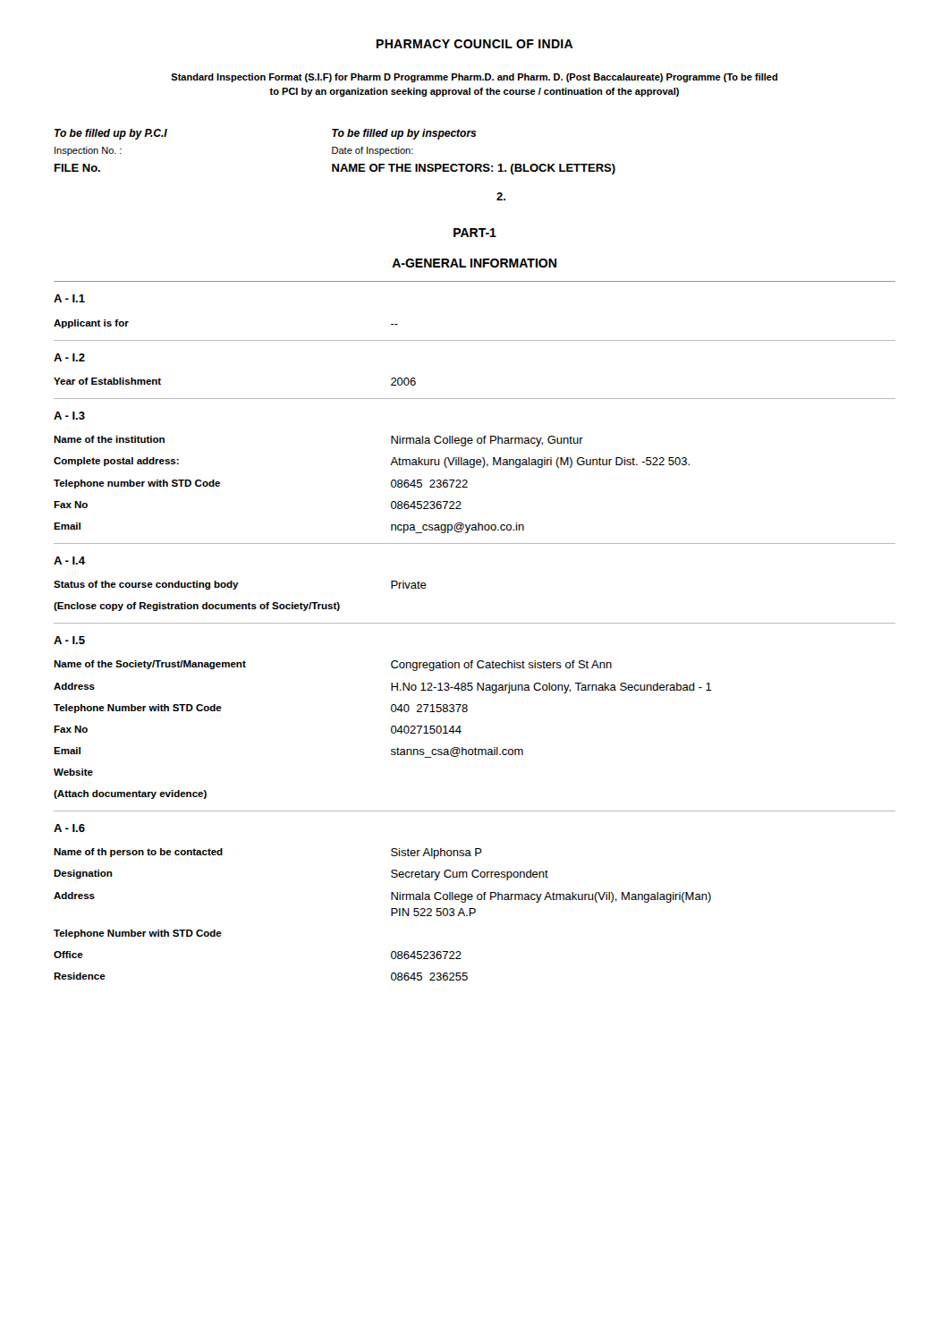PHARMACY COUNCIL OF INDIA
Standard Inspection Format (S.I.F) for Pharm D Programme Pharm.D. and Pharm. D. (Post Baccalaureate) Programme (To be filled
to PCI by an organization seeking approval of the course / continuation of the approval)
To be filled up by P.C.I
To be filled up by inspectors
Inspection No. :
Date of Inspection:
FILE No.
NAME OF THE INSPECTORS: 1. (BLOCK LETTERS)
2.
PART-1
A-GENERAL INFORMATION
A - I.1
| Applicant is for | -- |
A - I.2
| Year of Establishment | 2006 |
A - I.3
| Name of the institution | Nirmala College of Pharmacy, Guntur |
| Complete postal address: | Atmakuru (Village), Mangalagiri (M) Guntur Dist. -522 503. |
| Telephone number with STD Code | 08645 236722 |
| Fax No | 08645236722 |
| Email | ncpa_csagp@yahoo.co.in |
A - I.4
| Status of the course conducting body | Private |
(Enclose copy of Registration documents of Society/Trust)
A - I.5
| Name of the Society/Trust/Management | Congregation of Catechist sisters of St Ann |
| Address | H.No 12-13-485 Nagarjuna Colony, Tarnaka Secunderabad - 1 |
| Telephone Number with STD Code | 040 27158378 |
| Fax No | 04027150144 |
| Email | stanns_csa@hotmail.com |
| Website | |
(Attach documentary evidence)
A - I.6
| Name of th person to be contacted | Sister Alphonsa P |
| Designation | Secretary Cum Correspondent |
| Address | Nirmala College of Pharmacy Atmakuru(Vil), Mangalagiri(Man) PIN 522 503 A.P |
| Telephone Number with STD Code | |
| Office | 08645236722 |
| Residence | 08645 236255 |